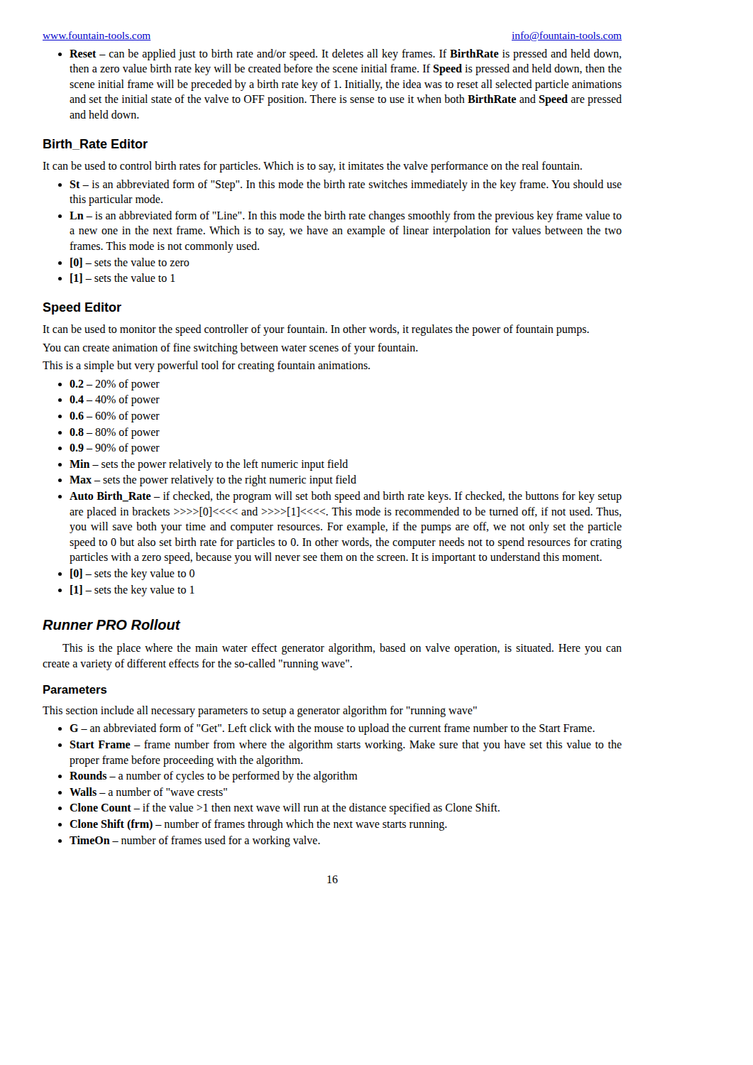www.fountain-tools.com info@fountain-tools.com
Reset – can be applied just to birth rate and/or speed. It deletes all key frames. If BirthRate is pressed and held down, then a zero value birth rate key will be created before the scene initial frame. If Speed is pressed and held down, then the scene initial frame will be preceded by a birth rate key of 1. Initially, the idea was to reset all selected particle animations and set the initial state of the valve to OFF position. There is sense to use it when both BirthRate and Speed are pressed and held down.
Birth_Rate Editor
It can be used to control birth rates for particles. Which is to say, it imitates the valve performance on the real fountain.
St – is an abbreviated form of "Step". In this mode the birth rate switches immediately in the key frame. You should use this particular mode.
Ln – is an abbreviated form of "Line". In this mode the birth rate changes smoothly from the previous key frame value to a new one in the next frame. Which is to say, we have an example of linear interpolation for values between the two frames. This mode is not commonly used.
[0] – sets the value to zero
[1] – sets the value to 1
Speed Editor
It can be used to monitor the speed controller of your fountain. In other words, it regulates the power of fountain pumps.
You can create animation of fine switching between water scenes of your fountain.
This is a simple but very powerful tool for creating fountain animations.
0.2 – 20% of power
0.4 – 40% of power
0.6 – 60% of power
0.8 – 80% of power
0.9 – 90% of power
Min – sets the power relatively to the left numeric input field
Max – sets the power relatively to the right numeric input field
Auto Birth_Rate – if checked, the program will set both speed and birth rate keys. If checked, the buttons for key setup are placed in brackets >>>>[0]<<<< and >>>>[1]<<<<. This mode is recommended to be turned off, if not used. Thus, you will save both your time and computer resources. For example, if the pumps are off, we not only set the particle speed to 0 but also set birth rate for particles to 0. In other words, the computer needs not to spend resources for crating particles with a zero speed, because you will never see them on the screen. It is important to understand this moment.
[0] – sets the key value to 0
[1] – sets the key value to 1
Runner PRO Rollout
This is the place where the main water effect generator algorithm, based on valve operation, is situated. Here you can create a variety of different effects for the so-called "running wave".
Parameters
This section include all necessary parameters to setup a generator algorithm for "running wave"
G – an abbreviated form of "Get". Left click with the mouse to upload the current frame number to the Start Frame.
Start Frame – frame number from where the algorithm starts working. Make sure that you have set this value to the proper frame before proceeding with the algorithm.
Rounds – a number of cycles to be performed by the algorithm
Walls – a number of "wave crests"
Clone Count – if the value >1 then next wave will run at the distance specified as Clone Shift.
Clone Shift (frm) – number of frames through which the next wave starts running.
TimeOn – number of frames used for a working valve.
16